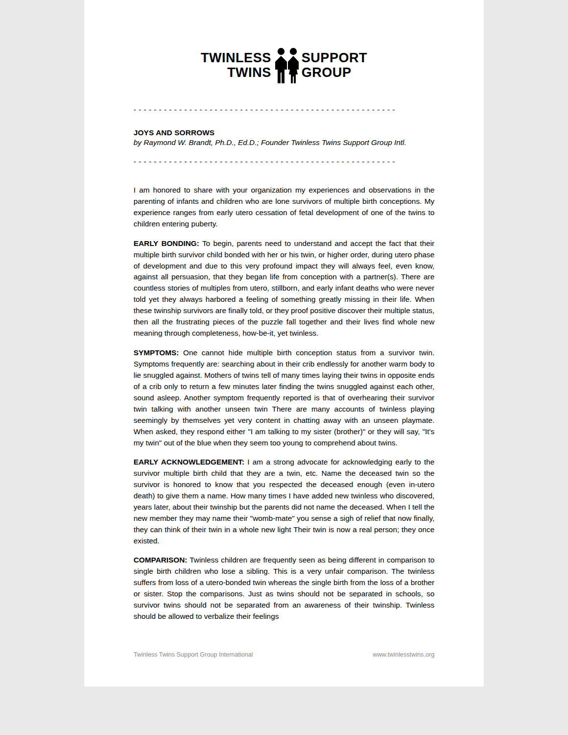| TWINLESS TWINS | | SUPPORT GROUP |
- - - - - - - - - - - - - - - - - - - - - - - - - - - - - - - - - - - - - - - - - - - - - - - - - - - -
JOYS AND SORROWS
by Raymond W. Brandt, Ph.D., Ed.D.; Founder Twinless Twins Support Group Intl.
- - - - - - - - - - - - - - - - - - - - - - - - - - - - - - - - - - - - - - - - - - - - - - - - - - - -
I am honored to share with your organization my experiences and observations in the parenting of infants and children who are lone survivors of multiple birth conceptions. My experience ranges from early utero cessation of fetal development of one of the twins to children entering puberty.
EARLY BONDING: To begin, parents need to understand and accept the fact that their multiple birth survivor child bonded with her or his twin, or higher order, during utero phase of development and due to this very profound impact they will always feel, even know, against all persuasion, that they began life from conception with a partner(s). There are countless stories of multiples from utero, stillborn, and early infant deaths who were never told yet they always harbored a feeling of something greatly missing in their life. When these twinship survivors are finally told, or they proof positive discover their multiple status, then all the frustrating pieces of the puzzle fall together and their lives find whole new meaning through completeness, how-be-it, yet twinless.
SYMPTOMS: One cannot hide multiple birth conception status from a survivor twin. Symptoms frequently are: searching about in their crib endlessly for another warm body to lie snuggled against. Mothers of twins tell of many times laying their twins in opposite ends of a crib only to return a few minutes later finding the twins snuggled against each other, sound asleep. Another symptom frequently reported is that of overhearing their survivor twin talking with another unseen twin There are many accounts of twinless playing seemingly by themselves yet very content in chatting away with an unseen playmate. When asked, they respond either "I am talking to my sister (brother)" or they will say, "It's my twin" out of the blue when they seem too young to comprehend about twins.
EARLY ACKNOWLEDGEMENT: I am a strong advocate for acknowledging early to the survivor multiple birth child that they are a twin, etc. Name the deceased twin so the survivor is honored to know that you respected the deceased enough (even in-utero death) to give them a name. How many times I have added new twinless who discovered, years later, about their twinship but the parents did not name the deceased. When I tell the new member they may name their "womb-mate" you sense a sigh of relief that now finally, they can think of their twin in a whole new light Their twin is now a real person; they once existed.
COMPARISON: Twinless children are frequently seen as being different in comparison to single birth children who lose a sibling. This is a very unfair comparison. The twinless suffers from loss of a utero-bonded twin whereas the single birth from the loss of a brother or sister. Stop the comparisons. Just as twins should not be separated in schools, so survivor twins should not be separated from an awareness of their twinship. Twinless should be allowed to verbalize their feelings
Twinless Twins Support Group International
www.twinlesstwins.org